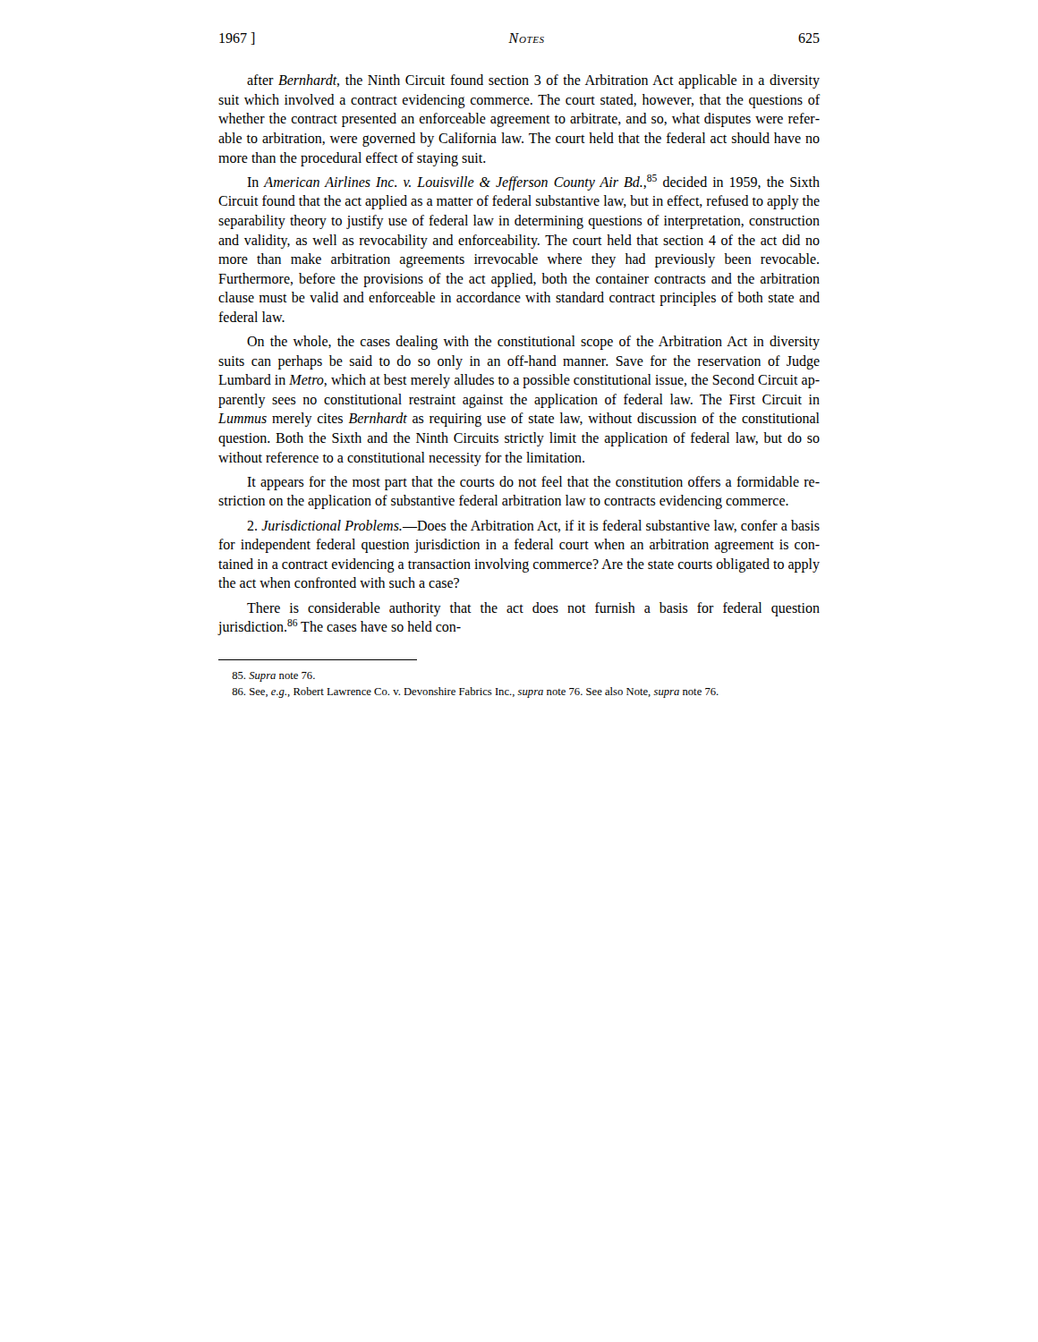1967 ] Notes 625
after Bernhardt, the Ninth Circuit found section 3 of the Arbitration Act applicable in a diversity suit which involved a contract evidencing commerce. The court stated, however, that the questions of whether the contract presented an enforceable agreement to arbitrate, and so, what disputes were referable to arbitration, were governed by California law. The court held that the federal act should have no more than the procedural effect of staying suit.
In American Airlines Inc. v. Louisville & Jefferson County Air Bd.,85 decided in 1959, the Sixth Circuit found that the act applied as a matter of federal substantive law, but in effect, refused to apply the separability theory to justify use of federal law in determining questions of interpretation, construction and validity, as well as revocability and enforceability. The court held that section 4 of the act did no more than make arbitration agreements irrevocable where they had previously been revocable. Furthermore, before the provisions of the act applied, both the container contracts and the arbitration clause must be valid and enforceable in accordance with standard contract principles of both state and federal law.
On the whole, the cases dealing with the constitutional scope of the Arbitration Act in diversity suits can perhaps be said to do so only in an off-hand manner. Save for the reservation of Judge Lumbard in Metro, which at best merely alludes to a possible constitutional issue, the Second Circuit apparently sees no constitutional restraint against the application of federal law. The First Circuit in Lummus merely cites Bernhardt as requiring use of state law, without discussion of the constitutional question. Both the Sixth and the Ninth Circuits strictly limit the application of federal law, but do so without reference to a constitutional necessity for the limitation.
It appears for the most part that the courts do not feel that the constitution offers a formidable restriction on the application of substantive federal arbitration law to contracts evidencing commerce.
2. Jurisdictional Problems.—Does the Arbitration Act, if it is federal substantive law, confer a basis for independent federal question jurisdiction in a federal court when an arbitration agreement is contained in a contract evidencing a transaction involving commerce? Are the state courts obligated to apply the act when confronted with such a case?
There is considerable authority that the act does not furnish a basis for federal question jurisdiction.86 The cases have so held con-
85. Supra note 76.
86. See, e.g., Robert Lawrence Co. v. Devonshire Fabrics Inc., supra note 76. See also Note, supra note 76.